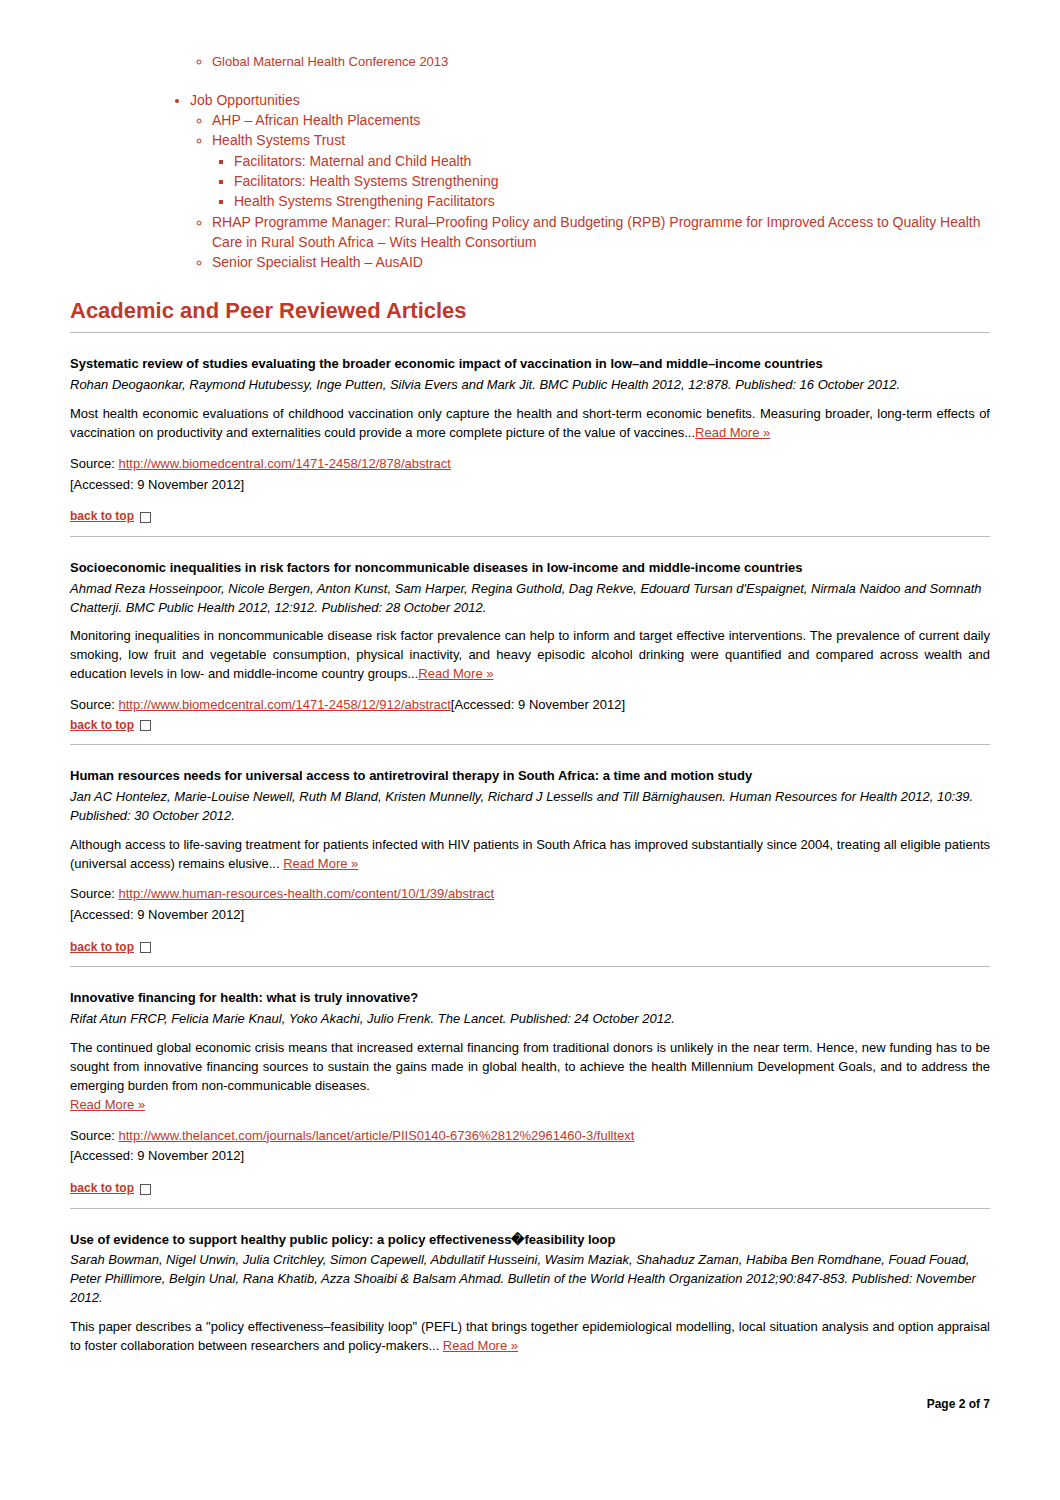Global Maternal Health Conference 2013
Job Opportunities
AHP – African Health Placements
Health Systems Trust
Facilitators: Maternal and Child Health
Facilitators: Health Systems Strengthening
Health Systems Strengthening Facilitators
RHAP Programme Manager: Rural–Proofing Policy and Budgeting (RPB) Programme for Improved Access to Quality Health Care in Rural South Africa – Wits Health Consortium
Senior Specialist Health – AusAID
Academic and Peer Reviewed Articles
Systematic review of studies evaluating the broader economic impact of vaccination in low–and middle–income countries
Rohan Deogaonkar, Raymond Hutubessy, Inge Putten, Silvia Evers and Mark Jit. BMC Public Health 2012, 12:878. Published: 16 October 2012.
Most health economic evaluations of childhood vaccination only capture the health and short-term economic benefits. Measuring broader, long-term effects of vaccination on productivity and externalities could provide a more complete picture of the value of vaccines...Read More »
Source: http://www.biomedcentral.com/1471-2458/12/878/abstract
[Accessed: 9 November 2012]
back to top
Socioeconomic inequalities in risk factors for noncommunicable diseases in low-income and middle-income countries
Ahmad Reza Hosseinpoor, Nicole Bergen, Anton Kunst, Sam Harper, Regina Guthold, Dag Rekve, Edouard Tursan d'Espaignet, Nirmala Naidoo and Somnath Chatterji. BMC Public Health 2012, 12:912. Published: 28 October 2012.
Monitoring inequalities in noncommunicable disease risk factor prevalence can help to inform and target effective interventions. The prevalence of current daily smoking, low fruit and vegetable consumption, physical inactivity, and heavy episodic alcohol drinking were quantified and compared across wealth and education levels in low- and middle-income country groups...Read More »
Source: http://www.biomedcentral.com/1471-2458/12/912/abstract[Accessed: 9 November 2012]
back to top
Human resources needs for universal access to antiretroviral therapy in South Africa: a time and motion study
Jan AC Hontelez, Marie-Louise Newell, Ruth M Bland, Kristen Munnelly, Richard J Lessells and Till Bärnighausen. Human Resources for Health 2012, 10:39. Published: 30 October 2012.
Although access to life-saving treatment for patients infected with HIV patients in South Africa has improved substantially since 2004, treating all eligible patients (universal access) remains elusive... Read More »
Source: http://www.human-resources-health.com/content/10/1/39/abstract
[Accessed: 9 November 2012]
back to top
Innovative financing for health: what is truly innovative?
Rifat Atun FRCP, Felicia Marie Knaul, Yoko Akachi, Julio Frenk. The Lancet. Published: 24 October 2012.
The continued global economic crisis means that increased external financing from traditional donors is unlikely in the near term. Hence, new funding has to be sought from innovative financing sources to sustain the gains made in global health, to achieve the health Millennium Development Goals, and to address the emerging burden from non-communicable diseases.
Read More »
Source: http://www.thelancet.com/journals/lancet/article/PIIS0140-6736%2812%2961460-3/fulltext
[Accessed: 9 November 2012]
back to top
Use of evidence to support healthy public policy: a policy effectiveness�feasibility loop
Sarah Bowman, Nigel Unwin, Julia Critchley, Simon Capewell, Abdullatif Husseini, Wasim Maziak, Shahaduz Zaman, Habiba Ben Romdhane, Fouad Fouad, Peter Phillimore, Belgin Unal, Rana Khatib, Azza Shoaibi & Balsam Ahmad. Bulletin of the World Health Organization 2012;90:847-853. Published: November 2012.
This paper describes a "policy effectiveness–feasibility loop" (PEFL) that brings together epidemiological modelling, local situation analysis and option appraisal to foster collaboration between researchers and policy-makers... Read More »
Page 2 of 7